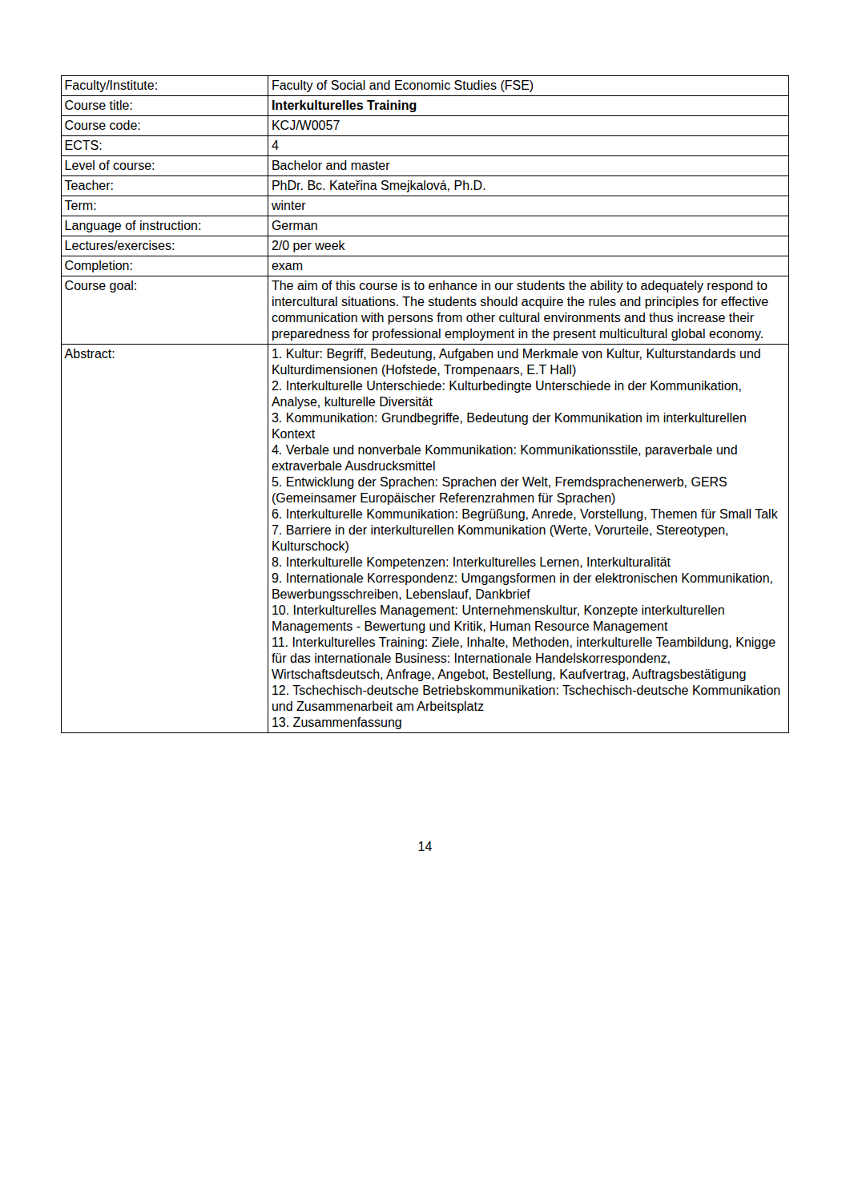| Faculty/Institute: | Faculty of Social and Economic Studies (FSE) |
| Course title: | Interkulturelles Training |
| Course code: | KCJ/W0057 |
| ECTS: | 4 |
| Level of course: | Bachelor and master |
| Teacher: | PhDr. Bc. Kateřina Smejkalová, Ph.D. |
| Term: | winter |
| Language of instruction: | German |
| Lectures/exercises: | 2/0 per week |
| Completion: | exam |
| Course goal: | The aim of this course is to enhance in our students the ability to adequately respond to intercultural situations. The students should acquire the rules and principles for effective communication with persons from other cultural environments and thus increase their preparedness for professional employment in the present multicultural global economy. |
| Abstract: | 1. Kultur: Begriff, Bedeutung, Aufgaben und Merkmale von Kultur, Kulturstandards und Kulturdimensionen (Hofstede, Trompenaars, E.T Hall) 2. Interkulturelle Unterschiede: Kulturbedingte Unterschiede in der Kommunikation, Analyse, kulturelle Diversität 3. Kommunikation: Grundbegriffe, Bedeutung der Kommunikation im interkulturellen Kontext 4. Verbale und nonverbale Kommunikation: Kommunikationsstile, paraverbale und extraverbale Ausdrucksmittel 5. Entwicklung der Sprachen: Sprachen der Welt, Fremdsprachenerwerb, GERS (Gemeinsamer Europäischer Referenzrahmen für Sprachen) 6. Interkulturelle Kommunikation: Begrüßung, Anrede, Vorstellung, Themen für Small Talk 7. Barriere in der interkulturellen Kommunikation (Werte, Vorurteile, Stereotypen, Kulturschock) 8. Interkulturelle Kompetenzen: Interkulturelles Lernen, Interkulturalität 9. Internationale Korrespondenz: Umgangsformen in der elektronischen Kommunikation, Bewerbungsschreiben, Lebenslauf, Dankbrief 10. Interkulturelles Management: Unternehmenskultur, Konzepte interkulturellen Managements - Bewertung und Kritik, Human Resource Management 11. Interkulturelles Training: Ziele, Inhalte, Methoden, interkulturelle Teambildung, Knigge für das internationale Business: Internationale Handelskorrespondenz, Wirtschaftsdeutsch, Anfrage, Angebot, Bestellung, Kaufvertrag, Auftragsbestätigung 12. Tschechisch-deutsche Betriebskommunikation: Tschechisch-deutsche Kommunikation und Zusammenarbeit am Arbeitsplatz 13. Zusammenfassung |
14